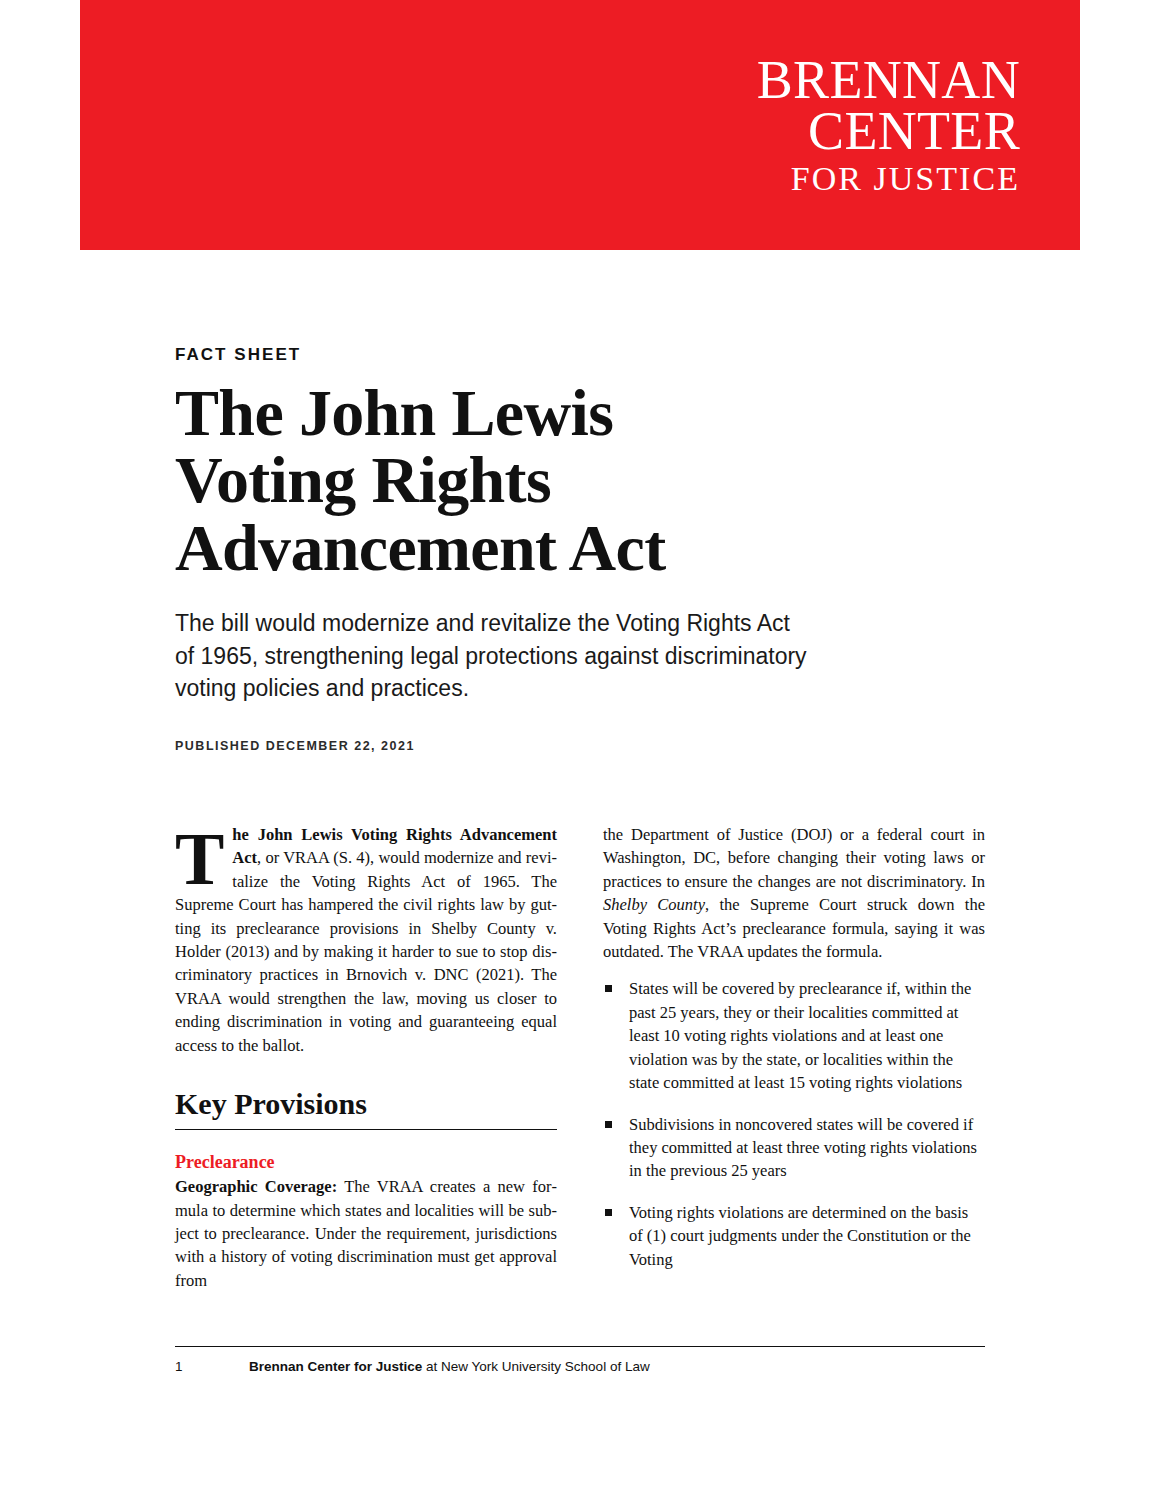BRENNAN CENTER FOR JUSTICE
Fact Sheet
The John Lewis
Voting Rights
Advancement Act
The bill would modernize and revitalize the Voting Rights Act of 1965, strengthening legal protections against discriminatory voting policies and practices.
Published December 22, 2021
The John Lewis Voting Rights Advancement Act, or VRAA (S. 4), would modernize and revitalize the Voting Rights Act of 1965. The Supreme Court has hampered the civil rights law by gutting its preclearance provisions in Shelby County v. Holder (2013) and by making it harder to sue to stop discriminatory practices in Brnovich v. DNC (2021). The VRAA would strengthen the law, moving us closer to ending discrimination in voting and guaranteeing equal access to the ballot.
Key Provisions
Preclearance
Geographic Coverage: The VRAA creates a new formula to determine which states and localities will be subject to preclearance. Under the requirement, jurisdictions with a history of voting discrimination must get approval from
the Department of Justice (DOJ) or a federal court in Washington, DC, before changing their voting laws or practices to ensure the changes are not discriminatory. In Shelby County, the Supreme Court struck down the Voting Rights Act’s preclearance formula, saying it was outdated. The VRAA updates the formula.
States will be covered by preclearance if, within the past 25 years, they or their localities committed at least 10 voting rights violations and at least one violation was by the state, or localities within the state committed at least 15 voting rights violations
Subdivisions in noncovered states will be covered if they committed at least three voting rights violations in the previous 25 years
Voting rights violations are determined on the basis of (1) court judgments under the Constitution or the Voting
1
Brennan Center for Justice at New York University School of Law